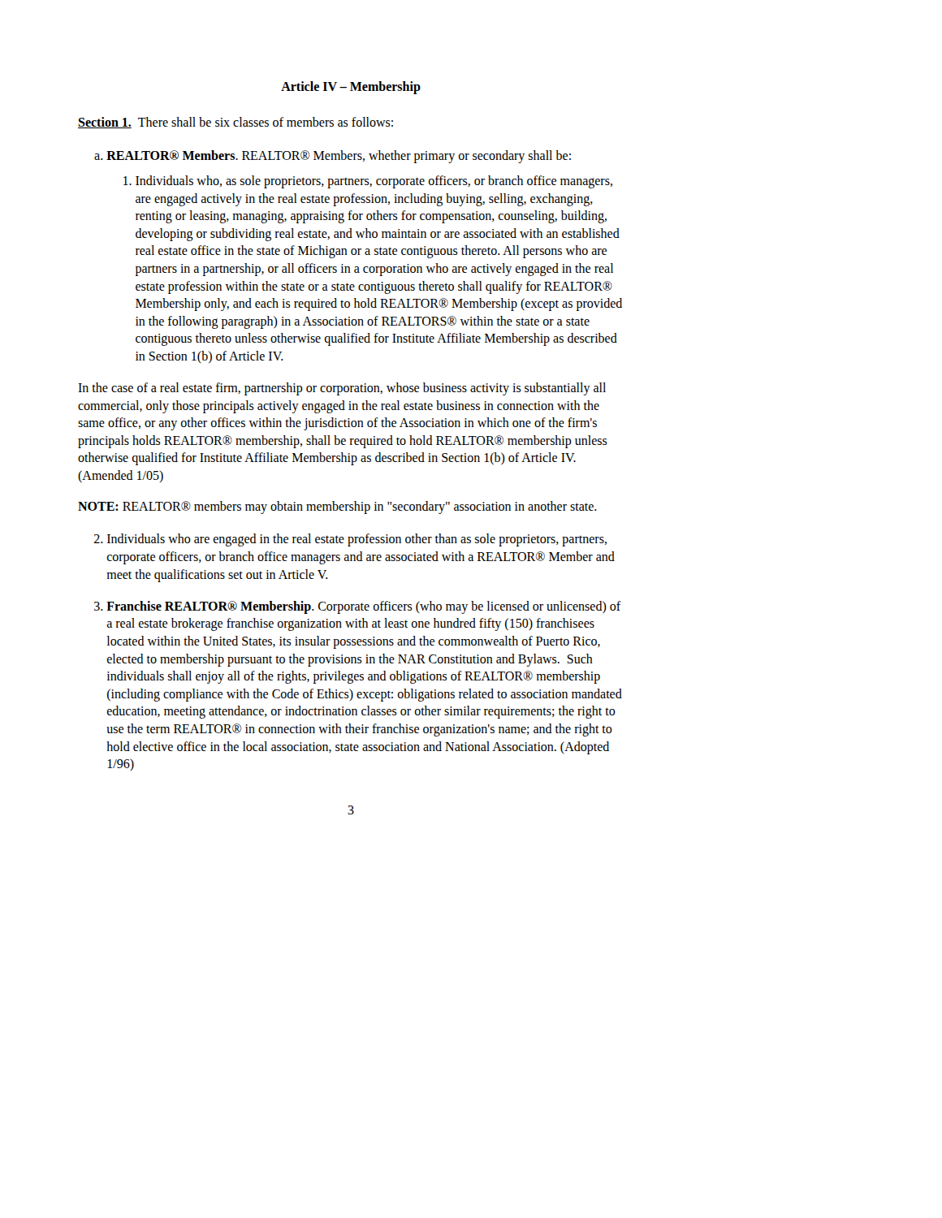Article IV – Membership
Section 1. There shall be six classes of members as follows:
REALTOR® Members. REALTOR® Members, whether primary or secondary shall be:
Individuals who, as sole proprietors, partners, corporate officers, or branch office managers, are engaged actively in the real estate profession, including buying, selling, exchanging, renting or leasing, managing, appraising for others for compensation, counseling, building, developing or subdividing real estate, and who maintain or are associated with an established real estate office in the state of Michigan or a state contiguous thereto. All persons who are partners in a partnership, or all officers in a corporation who are actively engaged in the real estate profession within the state or a state contiguous thereto shall qualify for REALTOR® Membership only, and each is required to hold REALTOR® Membership (except as provided in the following paragraph) in a Association of REALTORS® within the state or a state contiguous thereto unless otherwise qualified for Institute Affiliate Membership as described in Section 1(b) of Article IV.
In the case of a real estate firm, partnership or corporation, whose business activity is substantially all commercial, only those principals actively engaged in the real estate business in connection with the same office, or any other offices within the jurisdiction of the Association in which one of the firm's principals holds REALTOR® membership, shall be required to hold REALTOR® membership unless otherwise qualified for Institute Affiliate Membership as described in Section 1(b) of Article IV. (Amended 1/05)
NOTE: REALTOR® members may obtain membership in "secondary" association in another state.
Individuals who are engaged in the real estate profession other than as sole proprietors, partners, corporate officers, or branch office managers and are associated with a REALTOR® Member and meet the qualifications set out in Article V.
Franchise REALTOR® Membership. Corporate officers (who may be licensed or unlicensed) of a real estate brokerage franchise organization with at least one hundred fifty (150) franchisees located within the United States, its insular possessions and the commonwealth of Puerto Rico, elected to membership pursuant to the provisions in the NAR Constitution and Bylaws. Such individuals shall enjoy all of the rights, privileges and obligations of REALTOR® membership (including compliance with the Code of Ethics) except: obligations related to association mandated education, meeting attendance, or indoctrination classes or other similar requirements; the right to use the term REALTOR® in connection with their franchise organization's name; and the right to hold elective office in the local association, state association and National Association. (Adopted 1/96)
3